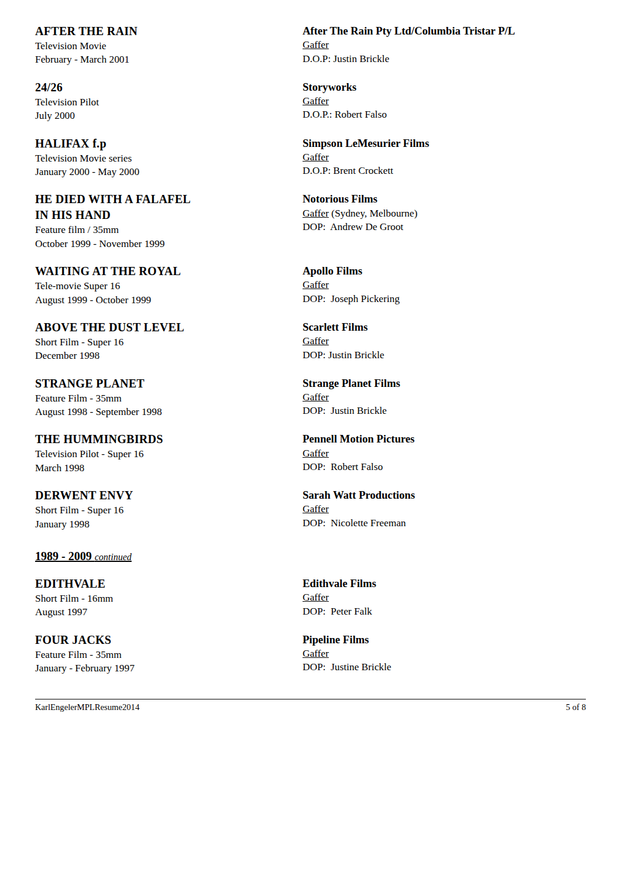AFTER THE RAIN
Television Movie
February - March 2001
After The Rain Pty Ltd/Columbia Tristar P/L
Gaffer
D.O.P: Justin Brickle
24/26
Television Pilot
July 2000
Storyworks
Gaffer
D.O.P.: Robert Falso
HALIFAX f.p
Television Movie series
January 2000 - May 2000
Simpson LeMesurier Films
Gaffer
D.O.P: Brent Crockett
HE DIED WITH A FALAFEL
IN HIS HAND
Feature film / 35mm
October 1999 - November 1999
Notorious Films
Gaffer (Sydney, Melbourne)
DOP: Andrew De Groot
WAITING AT THE ROYAL
Tele-movie Super 16
August 1999 - October 1999
Apollo Films
Gaffer
DOP: Joseph Pickering
ABOVE THE DUST LEVEL
Short Film - Super 16
December 1998
Scarlett Films
Gaffer
DOP: Justin Brickle
STRANGE PLANET
Feature Film - 35mm
August 1998 - September 1998
Strange Planet Films
Gaffer
DOP: Justin Brickle
THE HUMMINGBIRDS
Television Pilot - Super 16
March 1998
Pennell Motion Pictures
Gaffer
DOP: Robert Falso
DERWENT ENVY
Short Film - Super 16
January 1998
Sarah Watt Productions
Gaffer
DOP: Nicolette Freeman
1989 - 2009 continued
EDITHVALE
Short Film - 16mm
August 1997
Edithvale Films
Gaffer
DOP: Peter Falk
FOUR JACKS
Feature Film - 35mm
January - February 1997
Pipeline Films
Gaffer
DOP: Justine Brickle
KarlEngelerMPLResume2014 5 of 8